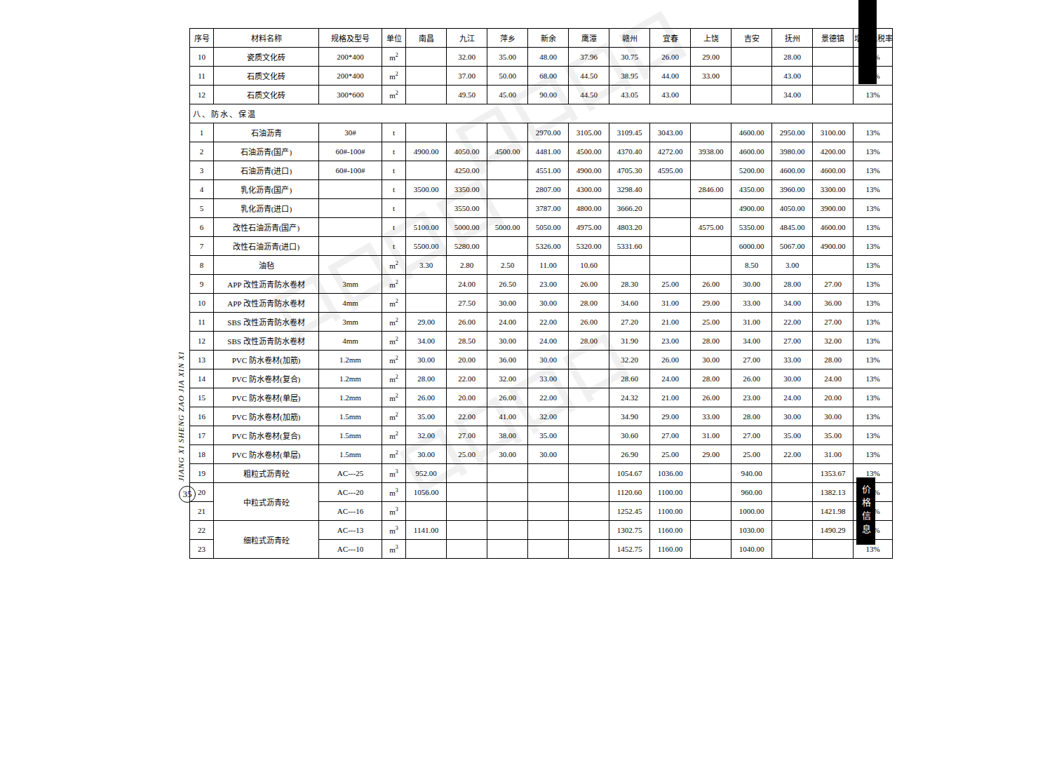口口口口 口口口口 口口口口
JIANG XI SHENG ZAO JIA XIN XI
35
价格信息
| 序号 | 材料名称 | 规格及型号 | 单位 | 南昌 | 九江 | 萍乡 | 新余 | 鹰潭 | 赣州 | 宜春 | 上饶 | 吉安 | 抚州 | 景德镇 | 增值税税率 |
| --- | --- | --- | --- | --- | --- | --- | --- | --- | --- | --- | --- | --- | --- | --- | --- |
| 10 | 瓷质文化砖 | 200*400 | m 2 | | 32.00 | 35.00 | 48.00 | 37.96 | 30.75 | 26.00 | 29.00 | | 28.00 | | 13% |
| 11 | 石质文化砖 | 200*400 | m 2 | | 37.00 | 50.00 | 68.00 | 44.50 | 38.95 | 44.00 | 33.00 | | 43.00 | | 13% |
| 12 | 石质文化砖 | 300*600 | m 2 | | 49.50 | 45.00 | 90.00 | 44.50 | 43.05 | 43.00 | | | 34.00 | | 13% |
| 八、防水、保温 |
| 1 | 石油沥青 | 30# | t | | | | 2970.00 | 3105.00 | 3109.45 | 3043.00 | | 4600.00 | 2950.00 | 3100.00 | 13% |
| 2 | 石油沥青(国产) | 60#-100# | t | 4900.00 | 4050.00 | 4500.00 | 4481.00 | 4500.00 | 4370.40 | 4272.00 | 3938.00 | 4600.00 | 3980.00 | 4200.00 | 13% |
| 3 | 石油沥青(进口) | 60#-100# | t | | 4250.00 | | 4551.00 | 4900.00 | 4705.30 | 4595.00 | | 5200.00 | 4600.00 | 4600.00 | 13% |
| 4 | 乳化沥青(国产) | | t | 3500.00 | 3350.00 | | 2807.00 | 4300.00 | 3298.40 | | 2846.00 | 4350.00 | 3960.00 | 3300.00 | 13% |
| 5 | 乳化沥青(进口) | | t | | 3550.00 | | 3787.00 | 4800.00 | 3666.20 | | | 4900.00 | 4050.00 | 3900.00 | 13% |
| 6 | 改性石油沥青(国产) | | t | 5100.00 | 5000.00 | 5000.00 | 5050.00 | 4975.00 | 4803.20 | | 4575.00 | 5350.00 | 4845.00 | 4600.00 | 13% |
| 7 | 改性石油沥青(进口) | | t | 5500.00 | 5280.00 | | 5326.00 | 5320.00 | 5331.60 | | | 6000.00 | 5067.00 | 4900.00 | 13% |
| 8 | 油毡 | | m 2 | 3.30 | 2.80 | 2.50 | 11.00 | 10.60 | | | | 8.50 | 3.00 | | 13% |
| 9 | APP 改性沥青防水卷材 | 3mm | m 2 | | 24.00 | 26.50 | 23.00 | 26.00 | 28.30 | 25.00 | 26.00 | 30.00 | 28.00 | 27.00 | 13% |
| 10 | APP 改性沥青防水卷材 | 4mm | m 2 | | 27.50 | 30.00 | 30.00 | 28.00 | 34.60 | 31.00 | 29.00 | 33.00 | 34.00 | 36.00 | 13% |
| 11 | SBS 改性沥青防水卷材 | 3mm | m 2 | 29.00 | 26.00 | 24.00 | 22.00 | 26.00 | 27.20 | 21.00 | 25.00 | 31.00 | 22.00 | 27.00 | 13% |
| 12 | SBS 改性沥青防水卷材 | 4mm | m 2 | 34.00 | 28.50 | 30.00 | 24.00 | 28.00 | 31.90 | 23.00 | 28.00 | 34.00 | 27.00 | 32.00 | 13% |
| 13 | PVC 防水卷材(加筋) | 1.2mm | m 2 | 30.00 | 20.00 | 36.00 | 30.00 | | 32.20 | 26.00 | 30.00 | 27.00 | 33.00 | 28.00 | 13% |
| 14 | PVC 防水卷材(复合) | 1.2mm | m 2 | 28.00 | 22.00 | 32.00 | 33.00 | | 28.60 | 24.00 | 28.00 | 26.00 | 30.00 | 24.00 | 13% |
| 15 | PVC 防水卷材(单层) | 1.2mm | m 2 | 26.00 | 20.00 | 26.00 | 22.00 | | 24.32 | 21.00 | 26.00 | 23.00 | 24.00 | 20.00 | 13% |
| 16 | PVC 防水卷材(加筋) | 1.5mm | m 2 | 35.00 | 22.00 | 41.00 | 32.00 | | 34.90 | 29.00 | 33.00 | 28.00 | 30.00 | 30.00 | 13% |
| 17 | PVC 防水卷材(复合) | 1.5mm | m 2 | 32.00 | 27.00 | 38.00 | 35.00 | | 30.60 | 27.00 | 31.00 | 27.00 | 35.00 | 35.00 | 13% |
| 18 | PVC 防水卷材(单层) | 1.5mm | m 2 | 30.00 | 25.00 | 30.00 | 30.00 | | 26.90 | 25.00 | 29.00 | 25.00 | 22.00 | 31.00 | 13% |
| 19 | 粗粒式沥青砼 | AC---25 | m 3 | 952.00 | | | | | 1054.67 | 1036.00 | | 940.00 | | 1353.67 | 13% |
| 20 | 中粒式沥青砼 | AC---20 | m 3 | 1056.00 | | | | | 1120.60 | 1100.00 | | 960.00 | | 1382.13 | 13% |
| 21 | AC---16 | m 3 | | | | | | 1252.45 | 1100.00 | | 1000.00 | | 1421.98 | 13% |
| 22 | 细粒式沥青砼 | AC---13 | m 3 | 1141.00 | | | | | 1302.75 | 1160.00 | | 1030.00 | | 1490.29 | 13% |
| 23 | AC---10 | m 3 | | | | | | 1452.75 | 1160.00 | | 1040.00 | | | 13% |